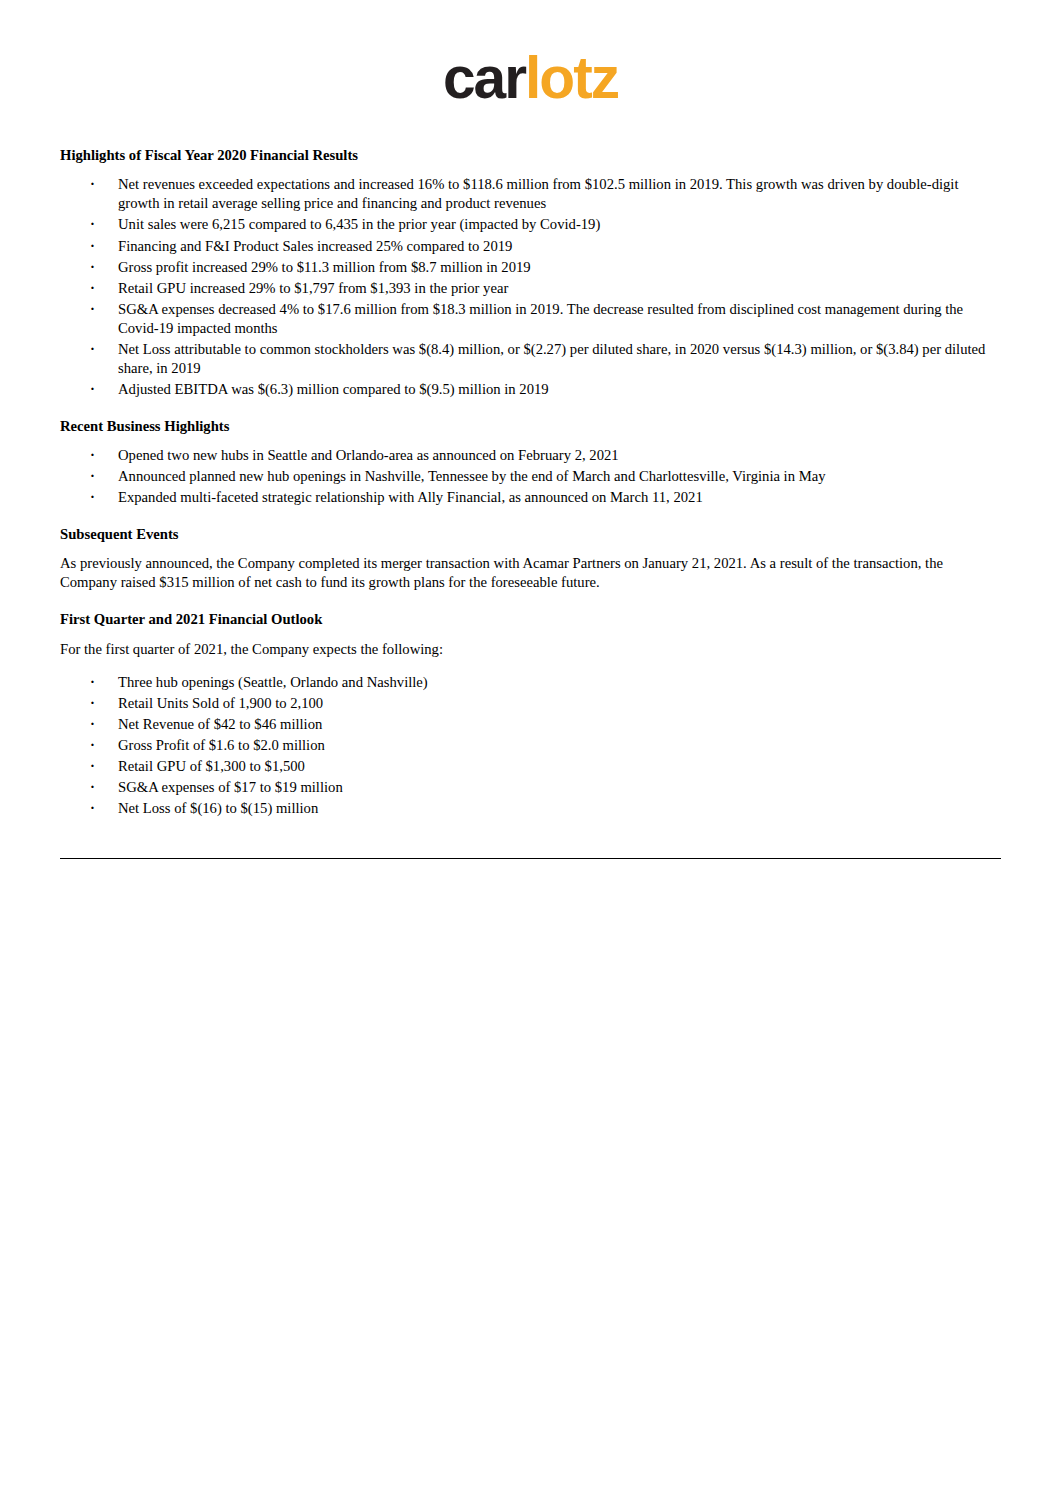car lotz
Highlights of Fiscal Year 2020 Financial Results
Net revenues exceeded expectations and increased 16% to $118.6 million from $102.5 million in 2019. This growth was driven by double-digit growth in retail average selling price and financing and product revenues
Unit sales were 6,215 compared to 6,435 in the prior year (impacted by Covid-19)
Financing and F&I Product Sales increased 25% compared to 2019
Gross profit increased 29% to $11.3 million from $8.7 million in 2019
Retail GPU increased 29% to $1,797 from $1,393 in the prior year
SG&A expenses decreased 4% to $17.6 million from $18.3 million in 2019. The decrease resulted from disciplined cost management during the Covid-19 impacted months
Net Loss attributable to common stockholders was $(8.4) million, or $(2.27) per diluted share, in 2020 versus $(14.3) million, or $(3.84) per diluted share, in 2019
Adjusted EBITDA was $(6.3) million compared to $(9.5) million in 2019
Recent Business Highlights
Opened two new hubs in Seattle and Orlando-area as announced on February 2, 2021
Announced planned new hub openings in Nashville, Tennessee by the end of March and Charlottesville, Virginia in May
Expanded multi-faceted strategic relationship with Ally Financial, as announced on March 11, 2021
Subsequent Events
As previously announced, the Company completed its merger transaction with Acamar Partners on January 21, 2021. As a result of the transaction, the Company raised $315 million of net cash to fund its growth plans for the foreseeable future.
First Quarter and 2021 Financial Outlook
For the first quarter of 2021, the Company expects the following:
Three hub openings (Seattle, Orlando and Nashville)
Retail Units Sold of 1,900 to 2,100
Net Revenue of $42 to $46 million
Gross Profit of $1.6 to $2.0 million
Retail GPU of $1,300 to $1,500
SG&A expenses of $17 to $19 million
Net Loss of $(16) to $(15) million